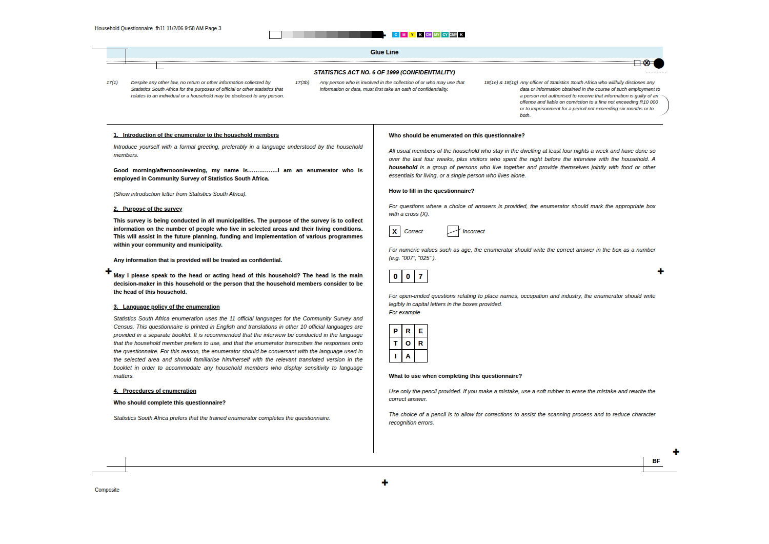Household Questionnaire .fh11 11/2/06 9:58 AM Page 3
✚
C M Y K CM MY CY CMY K
□⊗⬤
Glue Line
STATISTICS ACT NO. 6 OF 1999 (CONFIDENTIALITY)
17(1)
Despite any other law, no return or other information collected by Statistics South Africa for the purposes of official or other statistics that relates to an individual or a household may be disclosed to any person.
17(3b)
Any person who is involved in the collection of or who may use that information or data, must first take an oath of confidentiality.
18(1e) & 18(1g)
Any officer of Statistics South Africa who willfully discloses any data or information obtained in the course of such employment to a person not authorised to receive that information is guilty of an offence and liable on conviction to a fine not exceeding R10 000 or to imprisonment for a period not exceeding six months or to both.
1. Introduction of the enumerator to the household members
Introduce yourself with a formal greeting, preferably in a language understood by the household members.
Good morning/afternoon/evening, my name is…………….I am an enumerator who is employed in Community Survey of Statistics South Africa.
(Show introduction letter from Statistics South Africa).
2. Purpose of the survey
This survey is being conducted in all municipalities. The purpose of the survey is to collect information on the number of people who live in selected areas and their living conditions. This will assist in the future planning, funding and implementation of various programmes within your community and municipality.
Any information that is provided will be treated as confidential.
May I please speak to the head or acting head of this household? The head is the main decision-maker in this household or the person that the household members consider to be the head of this household.
3. Language policy of the enumeration
Statistics South Africa enumeration uses the 11 official languages for the Community Survey and Census. This questionnaire is printed in English and translations in other 10 official languages are provided in a separate booklet. It is recommended that the interview be conducted in the language that the household member prefers to use, and that the enumerator transcribes the responses onto the questionnaire. For this reason, the enumerator should be conversant with the language used in the selected area and should familiarise him/herself with the relevant translated version in the booklet in order to accommodate any household members who display sensitivity to language matters.
4. Procedures of enumeration
Who should complete this questionnaire?
Statistics South Africa prefers that the trained enumerator completes the questionnaire.
Who should be enumerated on this questionnaire?
All usual members of the household who stay in the dwelling at least four nights a week and have done so over the last four weeks, plus visitors who spent the night before the interview with the household. A household is a group of persons who live together and provide themselves jointly with food or other essentials for living, or a single person who lives alone.
How to fill in the questionnaire?
For questions where a choice of answers is provided, the enumerator should mark the appropriate box with a cross (X).
X
Correct
Incorrect
For numeric values such as age, the enumerator should write the correct answer in the box as a number (e.g. “007”, “025” ).
0
0
7
For open-ended questions relating to place names, occupation and industry, the enumerator should write legibly in capital letters in the boxes provided.
For example
P
R
E
T
O
R
I
A
What to use when completing this questionnaire?
Use only the pencil provided. If you make a mistake, use a soft rubber to erase the mistake and rewrite the correct answer.
The choice of a pencil is to allow for corrections to assist the scanning process and to reduce character recognition errors.
BF
✚
✚
✚
✚
Composite